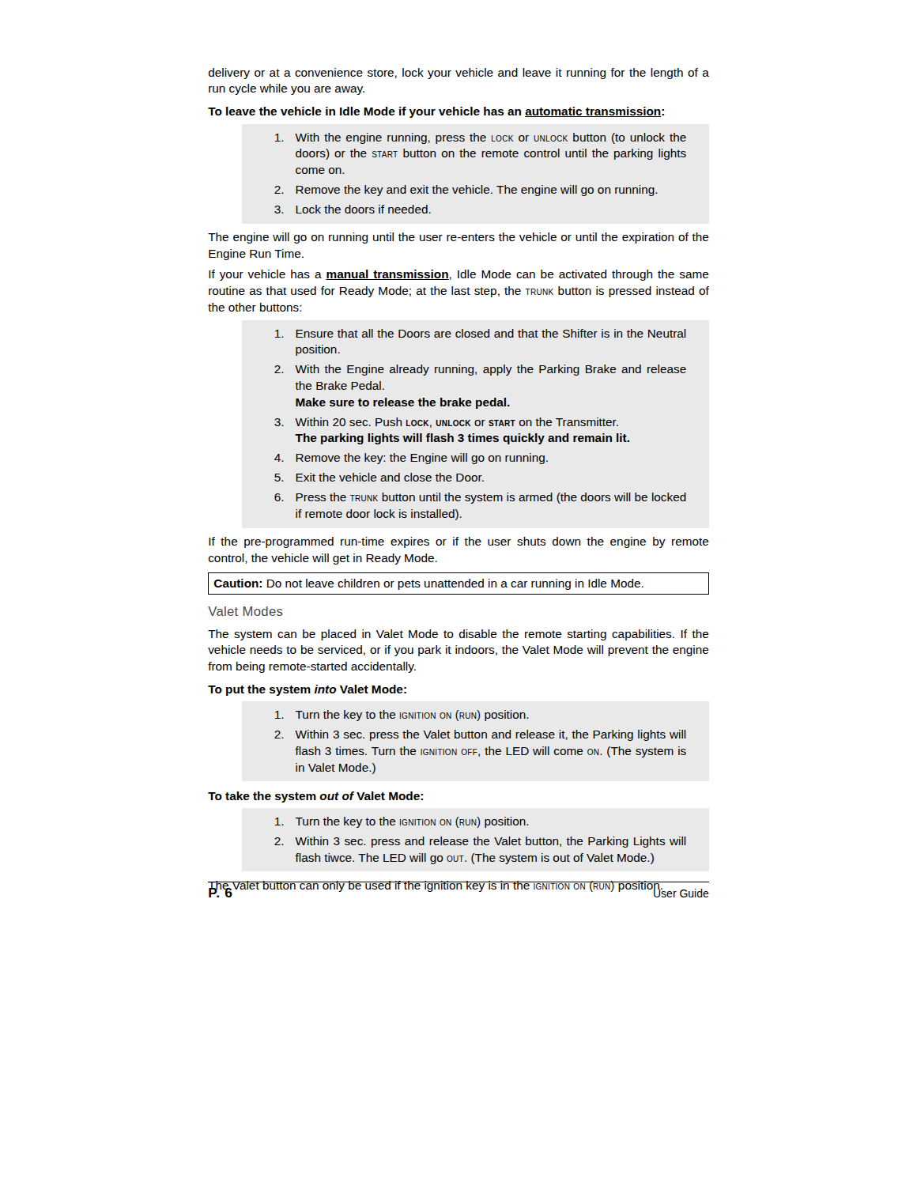delivery or at a convenience store, lock your vehicle and leave it running for the length of a run cycle while you are away.
To leave the vehicle in Idle Mode if your vehicle has an automatic transmission:
With the engine running, press the lock or unlock button (to unlock the doors) or the start button on the remote control until the parking lights come on.
Remove the key and exit the vehicle. The engine will go on running.
Lock the doors if needed.
The engine will go on running until the user re-enters the vehicle or until the expiration of the Engine Run Time.
If your vehicle has a manual transmission, Idle Mode can be activated through the same routine as that used for Ready Mode; at the last step, the trunk button is pressed instead of the other buttons:
Ensure that all the Doors are closed and that the Shifter is in the Neutral position.
With the Engine already running, apply the Parking Brake and release the Brake Pedal.Make sure to release the brake pedal.
Within 20 sec. Push lock, unlock or start on the Transmitter.The parking lights will flash 3 times quickly and remain lit.
Remove the key: the Engine will go on running.
Exit the vehicle and close the Door.
Press the trunk button until the system is armed (the doors will be locked if remote door lock is installed).
If the pre-programmed run-time expires or if the user shuts down the engine by remote control, the vehicle will get in Ready Mode.
Caution: Do not leave children or pets unattended in a car running in Idle Mode.
Valet Modes
The system can be placed in Valet Mode to disable the remote starting capabilities. If the vehicle needs to be serviced, or if you park it indoors, the Valet Mode will prevent the engine from being remote-started accidentally.
To put the system into Valet Mode:
Turn the key to the ignition on (run) position.
Within 3 sec. press the Valet button and release it, the Parking lights will flash 3 times. Turn the ignition off, the LED will come on. (The system is in Valet Mode.)
To take the system out of Valet Mode:
Turn the key to the ignition on (run) position.
Within 3 sec. press and release the Valet button, the Parking Lights will flash tiwce. The LED will go out. (The system is out of Valet Mode.)
The Valet button can only be used if the ignition key is in the ignition on (run) position.
P. 6 User Guide